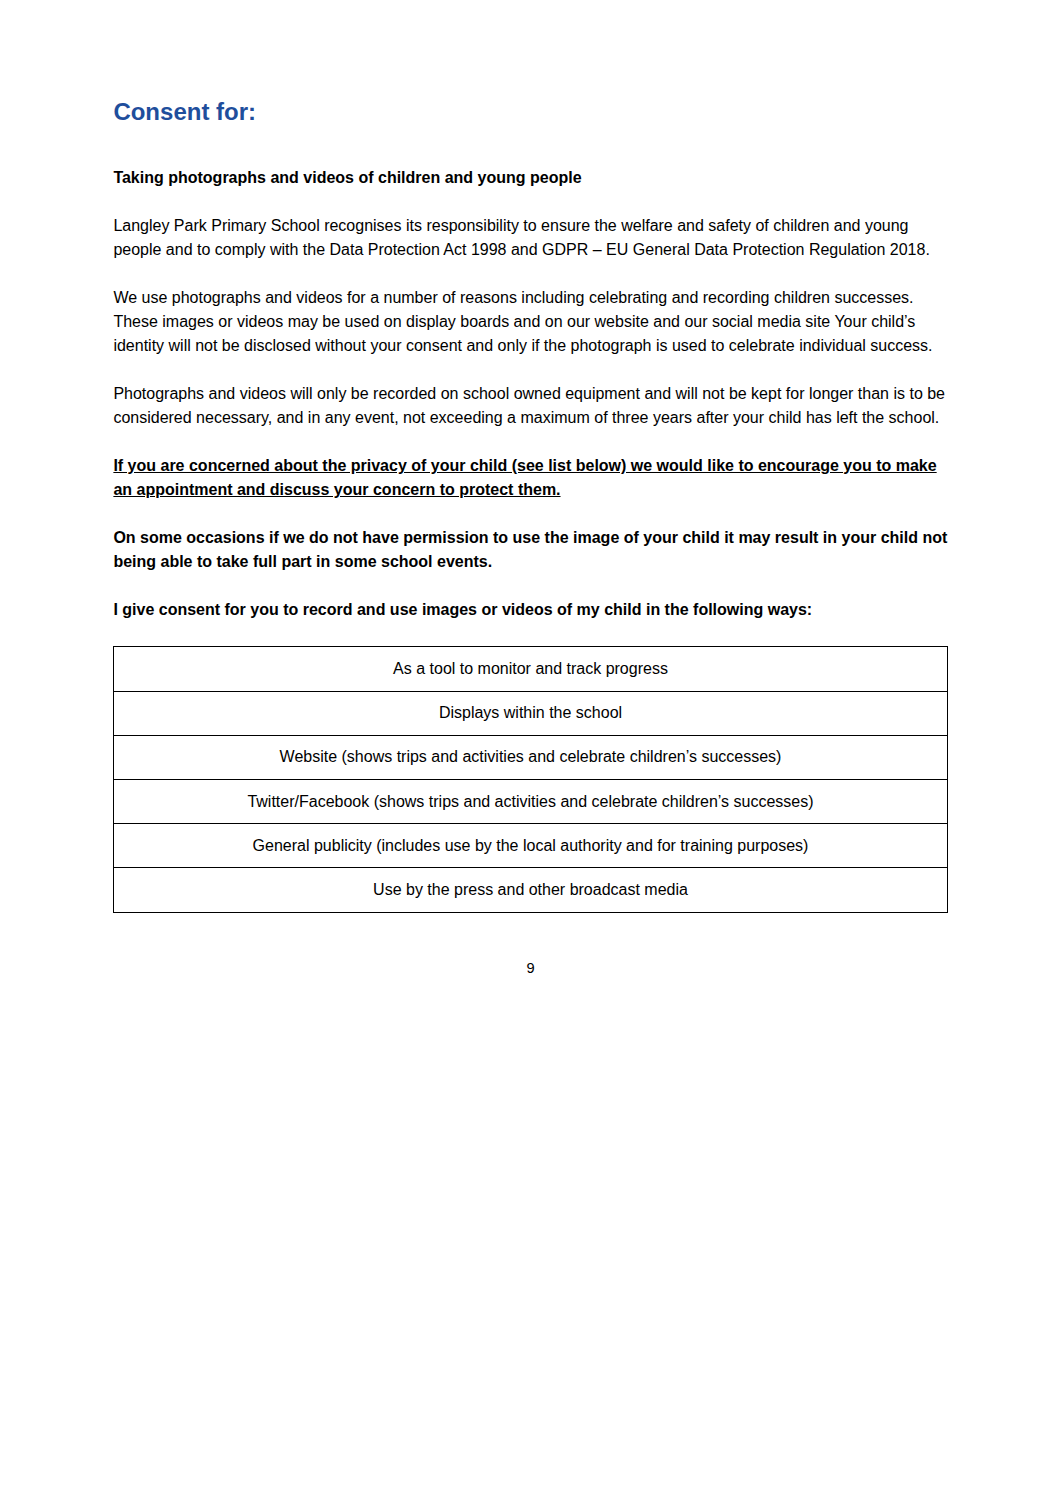Consent for:
Taking photographs and videos of children and young people
Langley Park Primary School recognises its responsibility to ensure the welfare and safety of children and young people and to comply with the Data Protection Act 1998 and GDPR – EU General Data Protection Regulation 2018.
We use photographs and videos for a number of reasons including celebrating and recording children successes. These images or videos may be used on display boards and on our website and our social media site Your child’s identity will not be disclosed without your consent and only if the photograph is used to celebrate individual success.
Photographs and videos will only be recorded on school owned equipment and will not be kept for longer than is to be considered necessary, and in any event, not exceeding a maximum of three years after your child has left the school.
If you are concerned about the privacy of your child (see list below) we would like to encourage you to make an appointment and discuss your concern to protect them.
On some occasions if we do not have permission to use the image of your child it may result in your child not being able to take full part in some school events.
I give consent for you to record and use images or videos of my child in the following ways:
| As a tool to monitor and track progress |
| Displays within the school |
| Website (shows trips and activities and celebrate children’s successes) |
| Twitter/Facebook (shows trips and activities and celebrate children’s successes) |
| General publicity (includes use by the local authority and for training purposes) |
| Use by the press and other broadcast media |
9